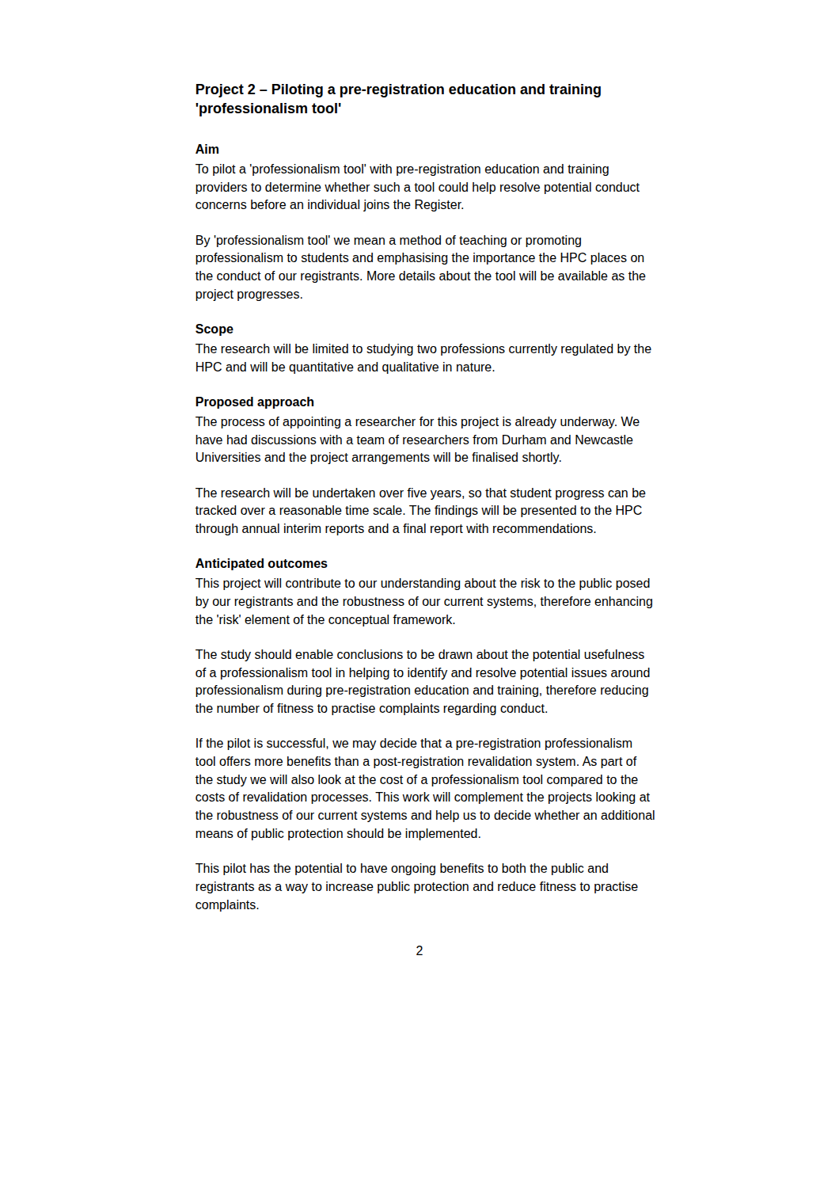Project 2 – Piloting a pre-registration education and training
'professionalism tool'
Aim
To pilot a 'professionalism tool' with pre-registration education and training providers to determine whether such a tool could help resolve potential conduct concerns before an individual joins the Register.
By 'professionalism tool' we mean a method of teaching or promoting professionalism to students and emphasising the importance the HPC places on the conduct of our registrants. More details about the tool will be available as the project progresses.
Scope
The research will be limited to studying two professions currently regulated by the HPC and will be quantitative and qualitative in nature.
Proposed approach
The process of appointing a researcher for this project is already underway. We have had discussions with a team of researchers from Durham and Newcastle Universities and the project arrangements will be finalised shortly.
The research will be undertaken over five years, so that student progress can be tracked over a reasonable time scale. The findings will be presented to the HPC through annual interim reports and a final report with recommendations.
Anticipated outcomes
This project will contribute to our understanding about the risk to the public posed by our registrants and the robustness of our current systems, therefore enhancing the 'risk' element of the conceptual framework.
The study should enable conclusions to be drawn about the potential usefulness of a professionalism tool in helping to identify and resolve potential issues around professionalism during pre-registration education and training, therefore reducing the number of fitness to practise complaints regarding conduct.
If the pilot is successful, we may decide that a pre-registration professionalism tool offers more benefits than a post-registration revalidation system. As part of the study we will also look at the cost of a professionalism tool compared to the costs of revalidation processes. This work will complement the projects looking at the robustness of our current systems and help us to decide whether an additional means of public protection should be implemented.
This pilot has the potential to have ongoing benefits to both the public and registrants as a way to increase public protection and reduce fitness to practise complaints.
2